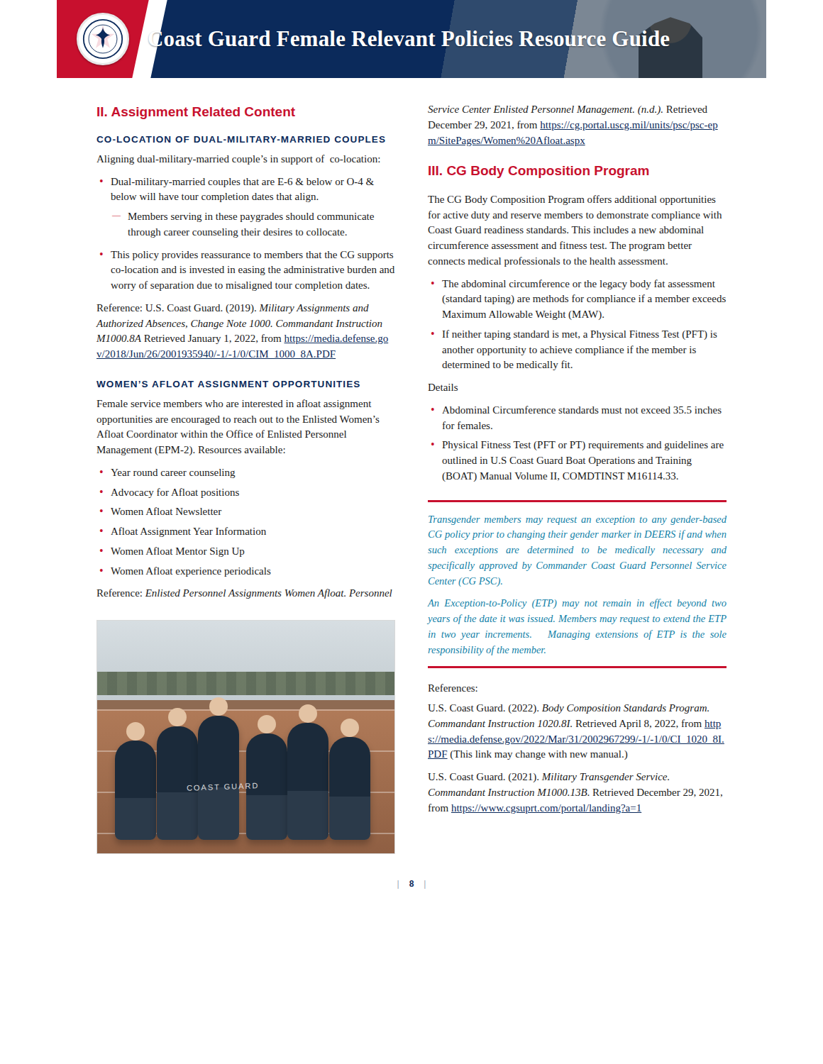Coast Guard Female Relevant Policies Resource Guide
II. Assignment Related Content
Co-location of Dual-Military-Married Couples
Aligning dual-military-married couple’s in support of co-location:
Dual-military-married couples that are E-6 & below or O-4 & below will have tour completion dates that align.
Members serving in these paygrades should communicate through career counseling their desires to collocate.
This policy provides reassurance to members that the CG supports co-location and is invested in easing the administrative burden and worry of separation due to misaligned tour completion dates.
Reference: U.S. Coast Guard. (2019). Military Assignments and Authorized Absences, Change Note 1000. Commandant Instruction M1000.8A Retrieved January 1, 2022, from https://media.defense.gov/2018/Jun/26/2001935940/-1/-1/0/CIM_1000_8A.PDF
Women’s Afloat Assignment Opportunities
Female service members who are interested in afloat assignment opportunities are encouraged to reach out to the Enlisted Women’s Afloat Coordinator within the Office of Enlisted Personnel Management (EPM-2). Resources available:
Year round career counseling
Advocacy for Afloat positions
Women Afloat Newsletter
Afloat Assignment Year Information
Women Afloat Mentor Sign Up
Women Afloat experience periodicals
Reference: Enlisted Personnel Assignments Women Afloat. Personnel
COAST GUARD
Service Center Enlisted Personnel Management. (n.d.). Retrieved December 29, 2021, from https://cg.portal.uscg.mil/units/psc/psc-epm/SitePages/Women%20Afloat.aspx
III. CG Body Composition Program
The CG Body Composition Program offers additional opportunities for active duty and reserve members to demonstrate compliance with Coast Guard readiness standards. This includes a new abdominal circumference assessment and fitness test. The program better connects medical professionals to the health assessment.
The abdominal circumference or the legacy body fat assessment (standard taping) are methods for compliance if a member exceeds Maximum Allowable Weight (MAW).
If neither taping standard is met, a Physical Fitness Test (PFT) is another opportunity to achieve compliance if the member is determined to be medically fit.
Details
Abdominal Circumference standards must not exceed 35.5 inches for females.
Physical Fitness Test (PFT or PT) requirements and guidelines are outlined in U.S Coast Guard Boat Operations and Training (BOAT) Manual Volume II, COMDTINST M16114.33.
Transgender members may request an exception to any gender-based CG policy prior to changing their gender marker in DEERS if and when such exceptions are determined to be medically necessary and specifically approved by Commander Coast Guard Personnel Service Center (CG PSC).
An Exception-to-Policy (ETP) may not remain in effect beyond two years of the date it was issued. Members may request to extend the ETP in two year increments. Managing extensions of ETP is the sole responsibility of the member.
References:
U.S. Coast Guard. (2022). Body Composition Standards Program. Commandant Instruction 1020.8I. Retrieved April 8, 2022, from https://media.defense.gov/2022/Mar/31/2002967299/-1/-1/0/CI_1020_8I.PDF (This link may change with new manual.)
U.S. Coast Guard. (2021). Military Transgender Service. Commandant Instruction M1000.13B. Retrieved December 29, 2021, from https://www.cgsuprt.com/portal/landing?a=1
| 8 |